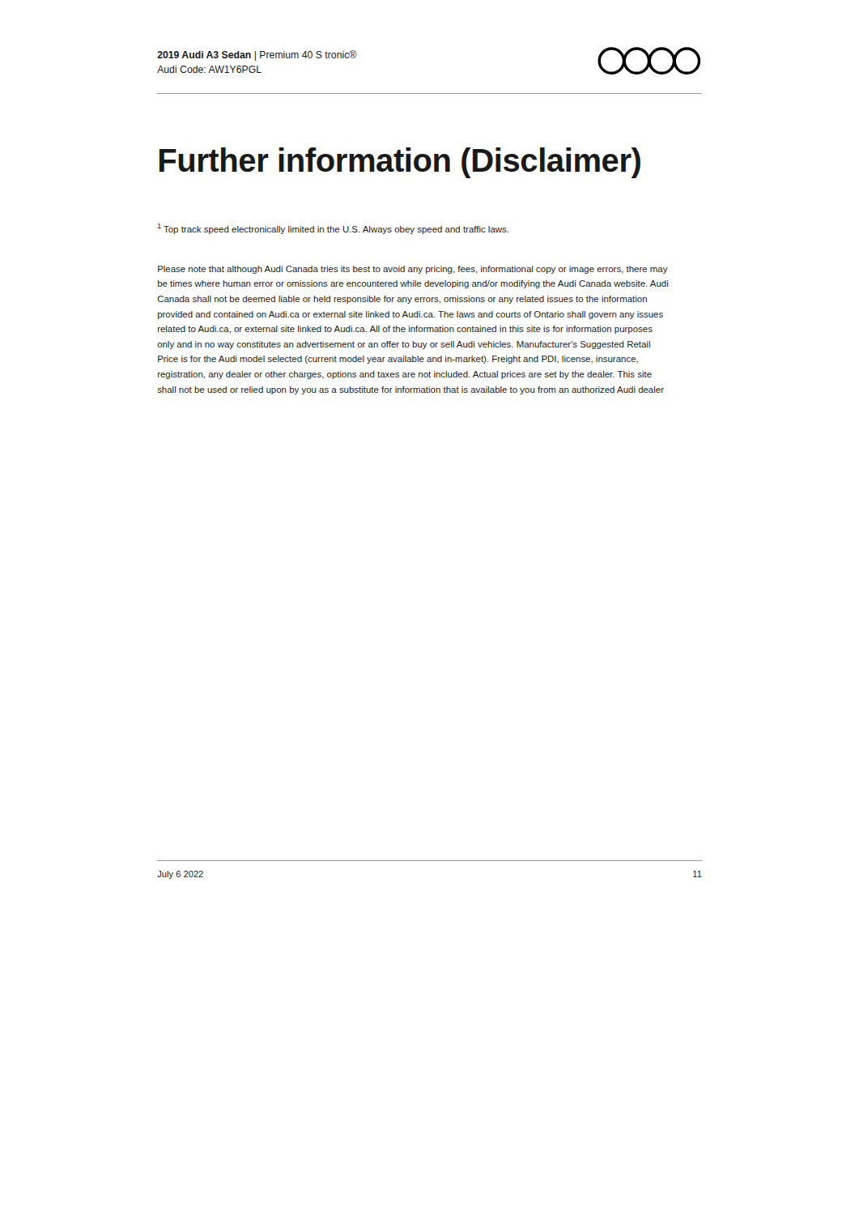2019 Audi A3 Sedan | Premium 40 S tronic®
Audi Code: AW1Y6PGL
Further information (Disclaimer)
1 Top track speed electronically limited in the U.S. Always obey speed and traffic laws.
Please note that although Audi Canada tries its best to avoid any pricing, fees, informational copy or image errors, there may be times where human error or omissions are encountered while developing and/or modifying the Audi Canada website. Audi Canada shall not be deemed liable or held responsible for any errors, omissions or any related issues to the information provided and contained on Audi.ca or external site linked to Audi.ca. The laws and courts of Ontario shall govern any issues related to Audi.ca, or external site linked to Audi.ca. All of the information contained in this site is for information purposes only and in no way constitutes an advertisement or an offer to buy or sell Audi vehicles. Manufacturer's Suggested Retail Price is for the Audi model selected (current model year available and in-market). Freight and PDI, license, insurance, registration, any dealer or other charges, options and taxes are not included. Actual prices are set by the dealer. This site shall not be used or relied upon by you as a substitute for information that is available to you from an authorized Audi dealer
July 6 2022
11